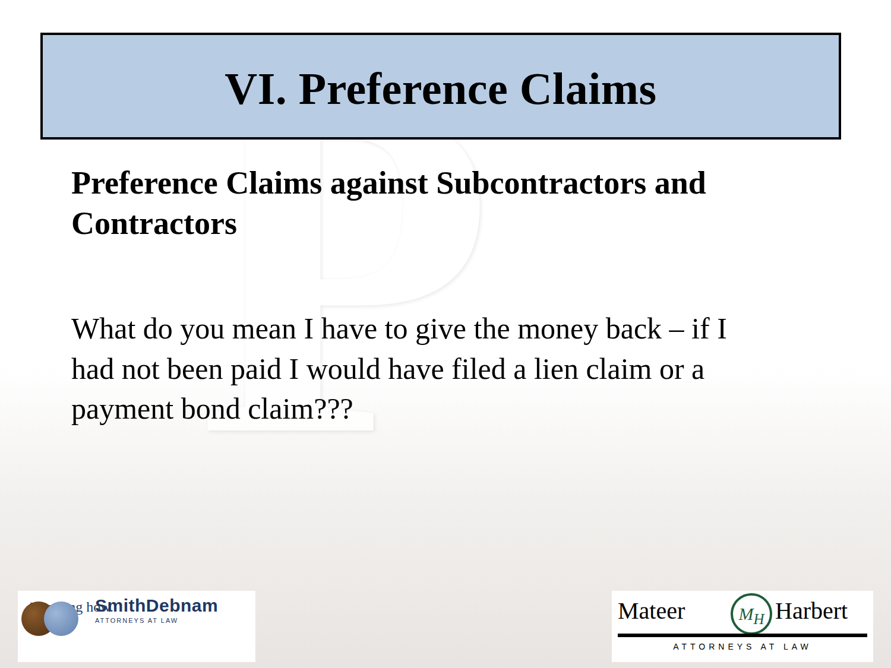P
VI. Preference Claims
Preference Claims against Subcontractors and Contractors
What do you mean I have to give the money back – if I had not been paid I would have filed a lien claim or a payment bond claim???
SmithDebnam
ATTORNEYS AT LAW
Knowing how.
Mateer
MH
Harbert
ATTORNEYS AT LAW